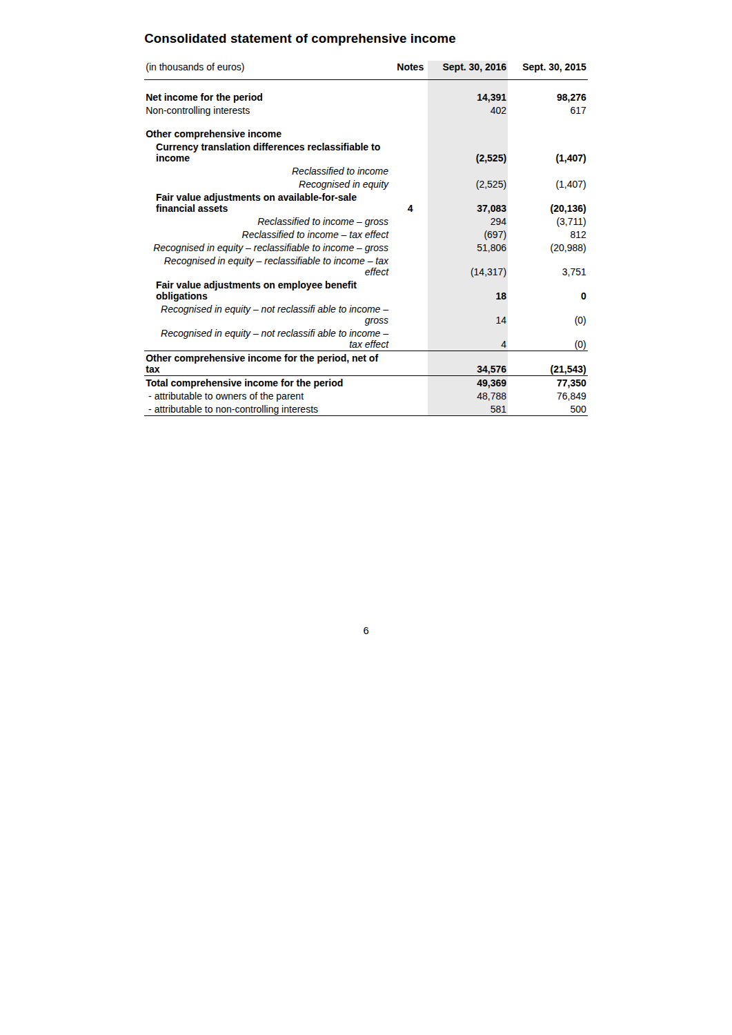Consolidated statement of comprehensive income
| (in thousands of euros) | Notes | Sept. 30, 2016 | Sept. 30, 2015 |
| --- | --- | --- | --- |
| Net income for the period | | 14,391 | 98,276 |
| Non-controlling interests | | 402 | 617 |
| Other comprehensive income | | | |
| Currency translation differences reclassifiable to income | | (2,525) | (1,407) |
| Reclassified to income | | | |
| Recognised in equity | | (2,525) | (1,407) |
| Fair value adjustments on available-for-sale financial assets | 4 | 37,083 | (20,136) |
| Reclassified to income – gross | | 294 | (3,711) |
| Reclassified to income – tax effect | | (697) | 812 |
| Recognised in equity – reclassifiable to income – gross | | 51,806 | (20,988) |
| Recognised in equity – reclassifiable to income – tax effect | | (14,317) | 3,751 |
| Fair value adjustments on employee benefit obligations | | 18 | 0 |
| Recognised in equity – not reclassifi able to income – gross | | 14 | (0) |
| Recognised in equity – not reclassifi able to income – tax effect | | 4 | (0) |
| Other comprehensive income for the period, net of tax | | 34,576 | (21,543) |
| Total comprehensive income for the period | | 49,369 | 77,350 |
| - attributable to owners of the parent | | 48,788 | 76,849 |
| - attributable to non-controlling interests | | 581 | 500 |
6